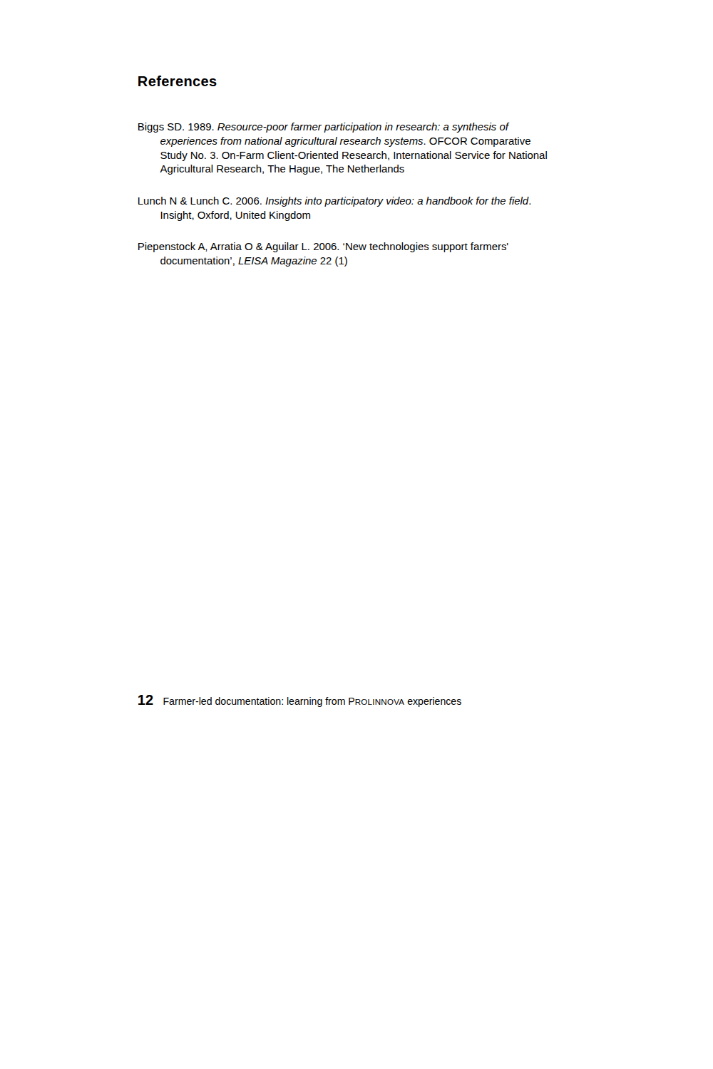References
Biggs SD. 1989. Resource-poor farmer participation in research: a synthesis of experiences from national agricultural research systems. OFCOR Comparative Study No. 3. On-Farm Client-Oriented Research, International Service for National Agricultural Research, The Hague, The Netherlands
Lunch N & Lunch C. 2006. Insights into participatory video: a handbook for the field. Insight, Oxford, United Kingdom
Piepenstock A, Arratia O & Aguilar L. 2006. ‘New technologies support farmers' documentation’, LEISA Magazine 22 (1)
12 Farmer-led documentation: learning from PROLINNOVA experiences